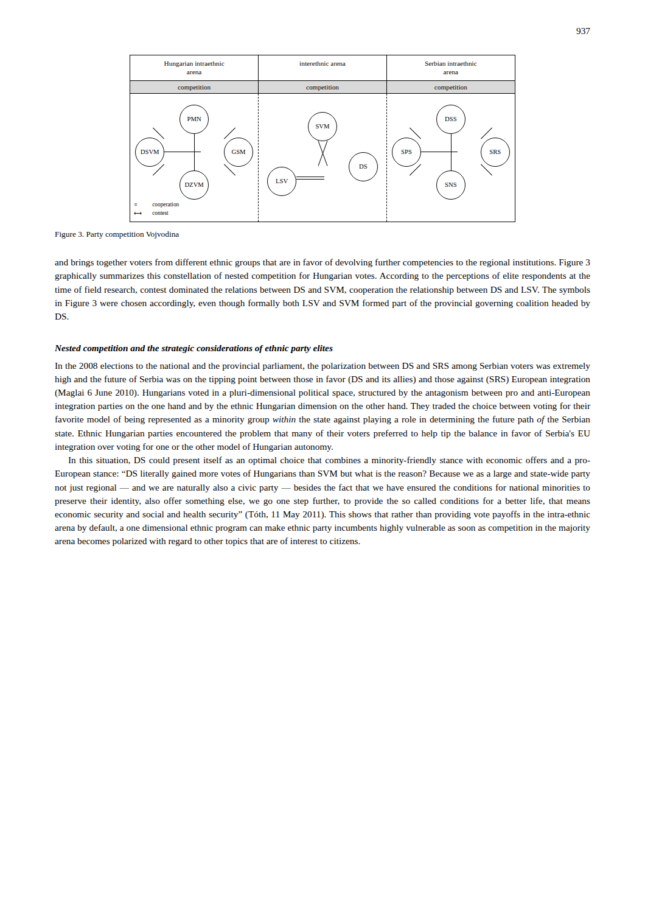937
Hungarian intraethnic
arena
interethnic arena
Serbian intraethnic
arena
competition
competition
competition
PMN
DSVM
GSM
DZVM
≡cooperation
⟷contest
SVM
LSV
DS
DSS
SPS
SRS
SNS
Figure 3. Party competition Vojvodina
and brings together voters from different ethnic groups that are in favor of devolving further competencies to the regional institutions. Figure 3 graphically summarizes this constellation of nested competition for Hungarian votes. According to the perceptions of elite respondents at the time of field research, contest dominated the relations between DS and SVM, cooperation the relationship between DS and LSV. The symbols in Figure 3 were chosen accordingly, even though formally both LSV and SVM formed part of the provincial governing coalition headed by DS.
Nested competition and the strategic considerations of ethnic party elites
In the 2008 elections to the national and the provincial parliament, the polarization between DS and SRS among Serbian voters was extremely high and the future of Serbia was on the tipping point between those in favor (DS and its allies) and those against (SRS) European integration (Maglai 6 June 2010). Hungarians voted in a pluri-dimensional political space, structured by the antagonism between pro and anti-European integration parties on the one hand and by the ethnic Hungarian dimension on the other hand. They traded the choice between voting for their favorite model of being represented as a minority group within the state against playing a role in determining the future path of the Serbian state. Ethnic Hungarian parties encountered the problem that many of their voters preferred to help tip the balance in favor of Serbia's EU integration over voting for one or the other model of Hungarian autonomy.
In this situation, DS could present itself as an optimal choice that combines a minority-friendly stance with economic offers and a pro-European stance: “DS literally gained more votes of Hungarians than SVM but what is the reason? Because we as a large and state-wide party not just regional — and we are naturally also a civic party — besides the fact that we have ensured the conditions for national minorities to preserve their identity, also offer something else, we go one step further, to provide the so called conditions for a better life, that means economic security and social and health security” (Tóth, 11 May 2011). This shows that rather than providing vote payoffs in the intra-ethnic arena by default, a one dimensional ethnic program can make ethnic party incumbents highly vulnerable as soon as competition in the majority arena becomes polarized with regard to other topics that are of interest to citizens.